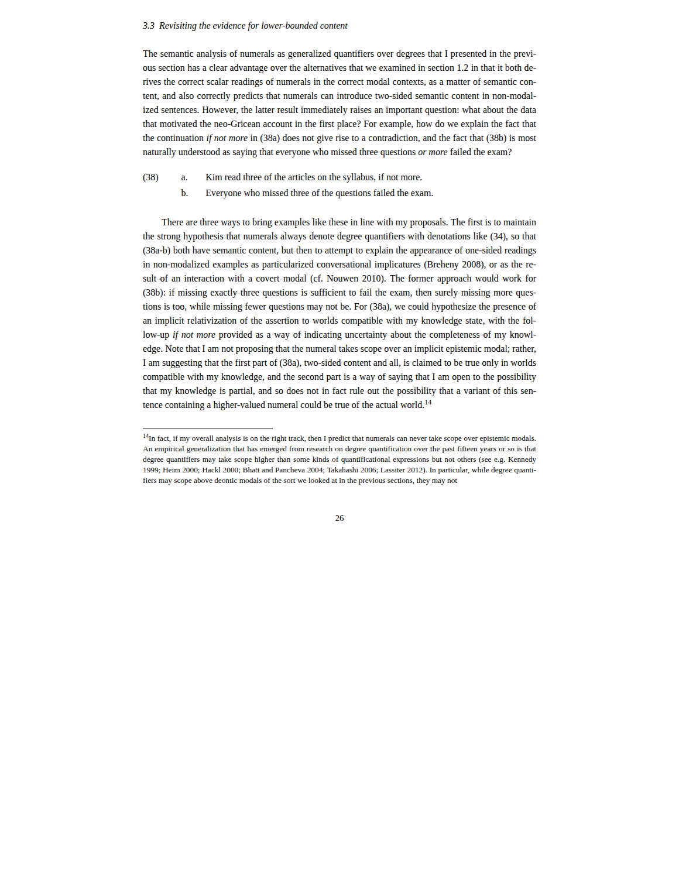3.3 Revisiting the evidence for lower-bounded content
The semantic analysis of numerals as generalized quantifiers over degrees that I presented in the previous section has a clear advantage over the alternatives that we examined in section 1.2 in that it both derives the correct scalar readings of numerals in the correct modal contexts, as a matter of semantic content, and also correctly predicts that numerals can introduce two-sided semantic content in non-modalized sentences. However, the latter result immediately raises an important question: what about the data that motivated the neo-Gricean account in the first place? For example, how do we explain the fact that the continuation if not more in (38a) does not give rise to a contradiction, and the fact that (38b) is most naturally understood as saying that everyone who missed three questions or more failed the exam?
| (38) | a. | Kim read three of the articles on the syllabus, if not more. |
| | b. | Everyone who missed three of the questions failed the exam. |
There are three ways to bring examples like these in line with my proposals. The first is to maintain the strong hypothesis that numerals always denote degree quantifiers with denotations like (34), so that (38a-b) both have semantic content, but then to attempt to explain the appearance of one-sided readings in non-modalized examples as particularized conversational implicatures (Breheny 2008), or as the result of an interaction with a covert modal (cf. Nouwen 2010). The former approach would work for (38b): if missing exactly three questions is sufficient to fail the exam, then surely missing more questions is too, while missing fewer questions may not be. For (38a), we could hypothesize the presence of an implicit relativization of the assertion to worlds compatible with my knowledge state, with the follow-up if not more provided as a way of indicating uncertainty about the completeness of my knowledge. Note that I am not proposing that the numeral takes scope over an implicit epistemic modal; rather, I am suggesting that the first part of (38a), two-sided content and all, is claimed to be true only in worlds compatible with my knowledge, and the second part is a way of saying that I am open to the possibility that my knowledge is partial, and so does not in fact rule out the possibility that a variant of this sentence containing a higher-valued numeral could be true of the actual world.14
14In fact, if my overall analysis is on the right track, then I predict that numerals can never take scope over epistemic modals. An empirical generalization that has emerged from research on degree quantification over the past fifteen years or so is that degree quantifiers may take scope higher than some kinds of quantificational expressions but not others (see e.g. Kennedy 1999; Heim 2000; Hackl 2000; Bhatt and Pancheva 2004; Takahashi 2006; Lassiter 2012). In particular, while degree quantifiers may scope above deontic modals of the sort we looked at in the previous sections, they may not
26